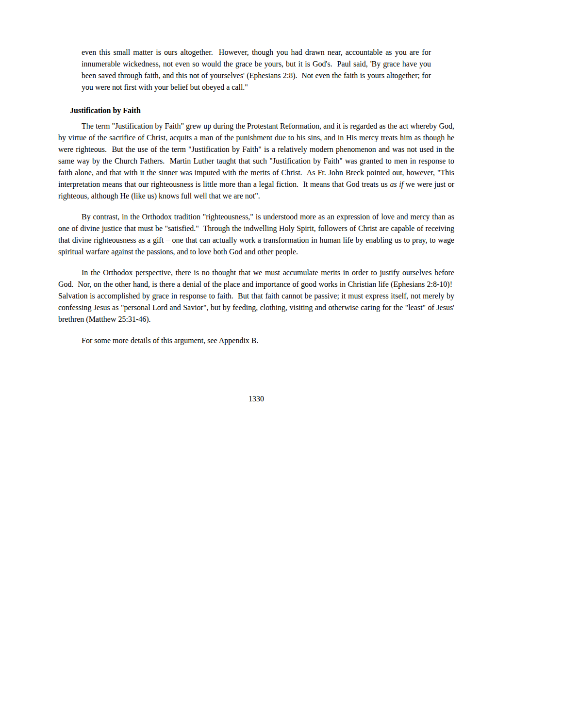even this small matter is ours altogether. However, though you had drawn near, accountable as you are for innumerable wickedness, not even so would the grace be yours, but it is God's. Paul said, 'By grace have you been saved through faith, and this not of yourselves' (Ephesians 2:8). Not even the faith is yours altogether; for you were not first with your belief but obeyed a call."
Justification by Faith
The term "Justification by Faith" grew up during the Protestant Reformation, and it is regarded as the act whereby God, by virtue of the sacrifice of Christ, acquits a man of the punishment due to his sins, and in His mercy treats him as though he were righteous. But the use of the term "Justification by Faith" is a relatively modern phenomenon and was not used in the same way by the Church Fathers. Martin Luther taught that such "Justification by Faith" was granted to men in response to faith alone, and that with it the sinner was imputed with the merits of Christ. As Fr. John Breck pointed out, however, "This interpretation means that our righteousness is little more than a legal fiction. It means that God treats us as if we were just or righteous, although He (like us) knows full well that we are not".
By contrast, in the Orthodox tradition "righteousness," is understood more as an expression of love and mercy than as one of divine justice that must be "satisfied." Through the indwelling Holy Spirit, followers of Christ are capable of receiving that divine righteousness as a gift – one that can actually work a transformation in human life by enabling us to pray, to wage spiritual warfare against the passions, and to love both God and other people.
In the Orthodox perspective, there is no thought that we must accumulate merits in order to justify ourselves before God. Nor, on the other hand, is there a denial of the place and importance of good works in Christian life (Ephesians 2:8-10)! Salvation is accomplished by grace in response to faith. But that faith cannot be passive; it must express itself, not merely by confessing Jesus as "personal Lord and Savior", but by feeding, clothing, visiting and otherwise caring for the "least" of Jesus' brethren (Matthew 25:31-46).
For some more details of this argument, see Appendix B.
1330